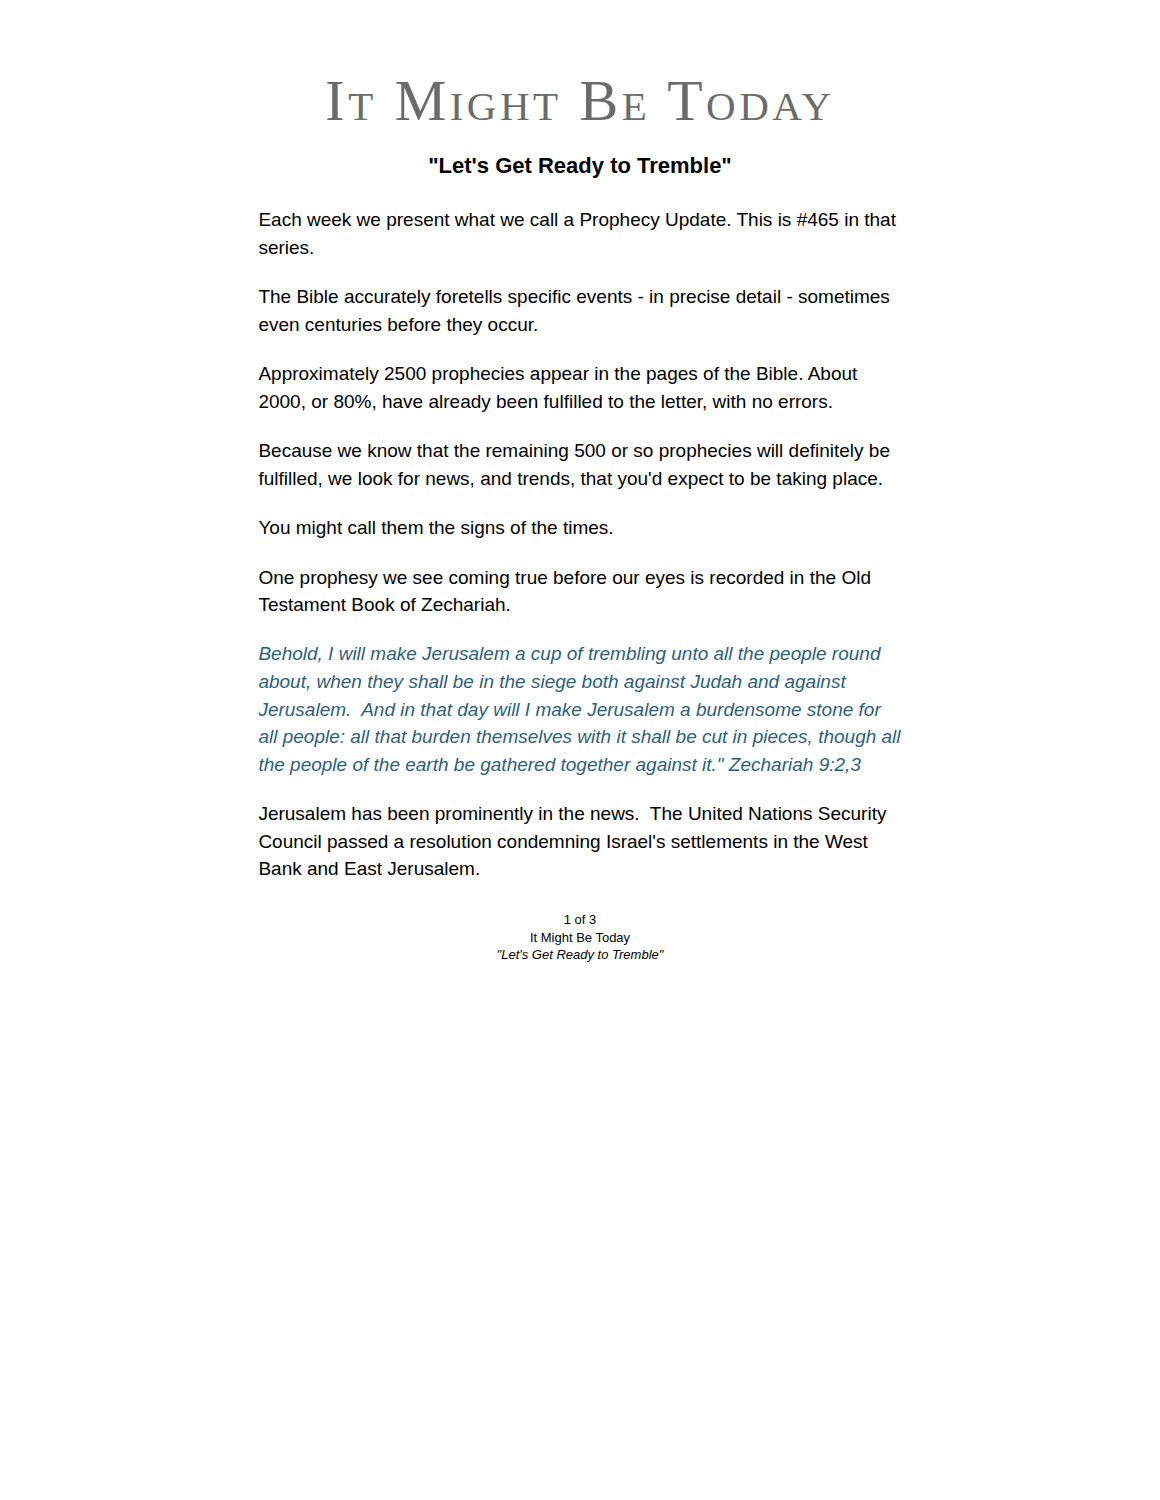It Might Be Today
"Let's Get Ready to Tremble"
Each week we present what we call a Prophecy Update. This is #465 in that series.
The Bible accurately foretells specific events - in precise detail - sometimes even centuries before they occur.
Approximately 2500 prophecies appear in the pages of the Bible. About 2000, or 80%, have already been fulfilled to the letter, with no errors.
Because we know that the remaining 500 or so prophecies will definitely be fulfilled, we look for news, and trends, that you'd expect to be taking place.
You might call them the signs of the times.
One prophesy we see coming true before our eyes is recorded in the Old Testament Book of Zechariah.
Behold, I will make Jerusalem a cup of trembling unto all the people round about, when they shall be in the siege both against Judah and against Jerusalem. And in that day will I make Jerusalem a burdensome stone for all people: all that burden themselves with it shall be cut in pieces, though all the people of the earth be gathered together against it." Zechariah 9:2,3
Jerusalem has been prominently in the news. The United Nations Security Council passed a resolution condemning Israel's settlements in the West Bank and East Jerusalem.
1 of 3
It Might Be Today
"Let's Get Ready to Tremble"